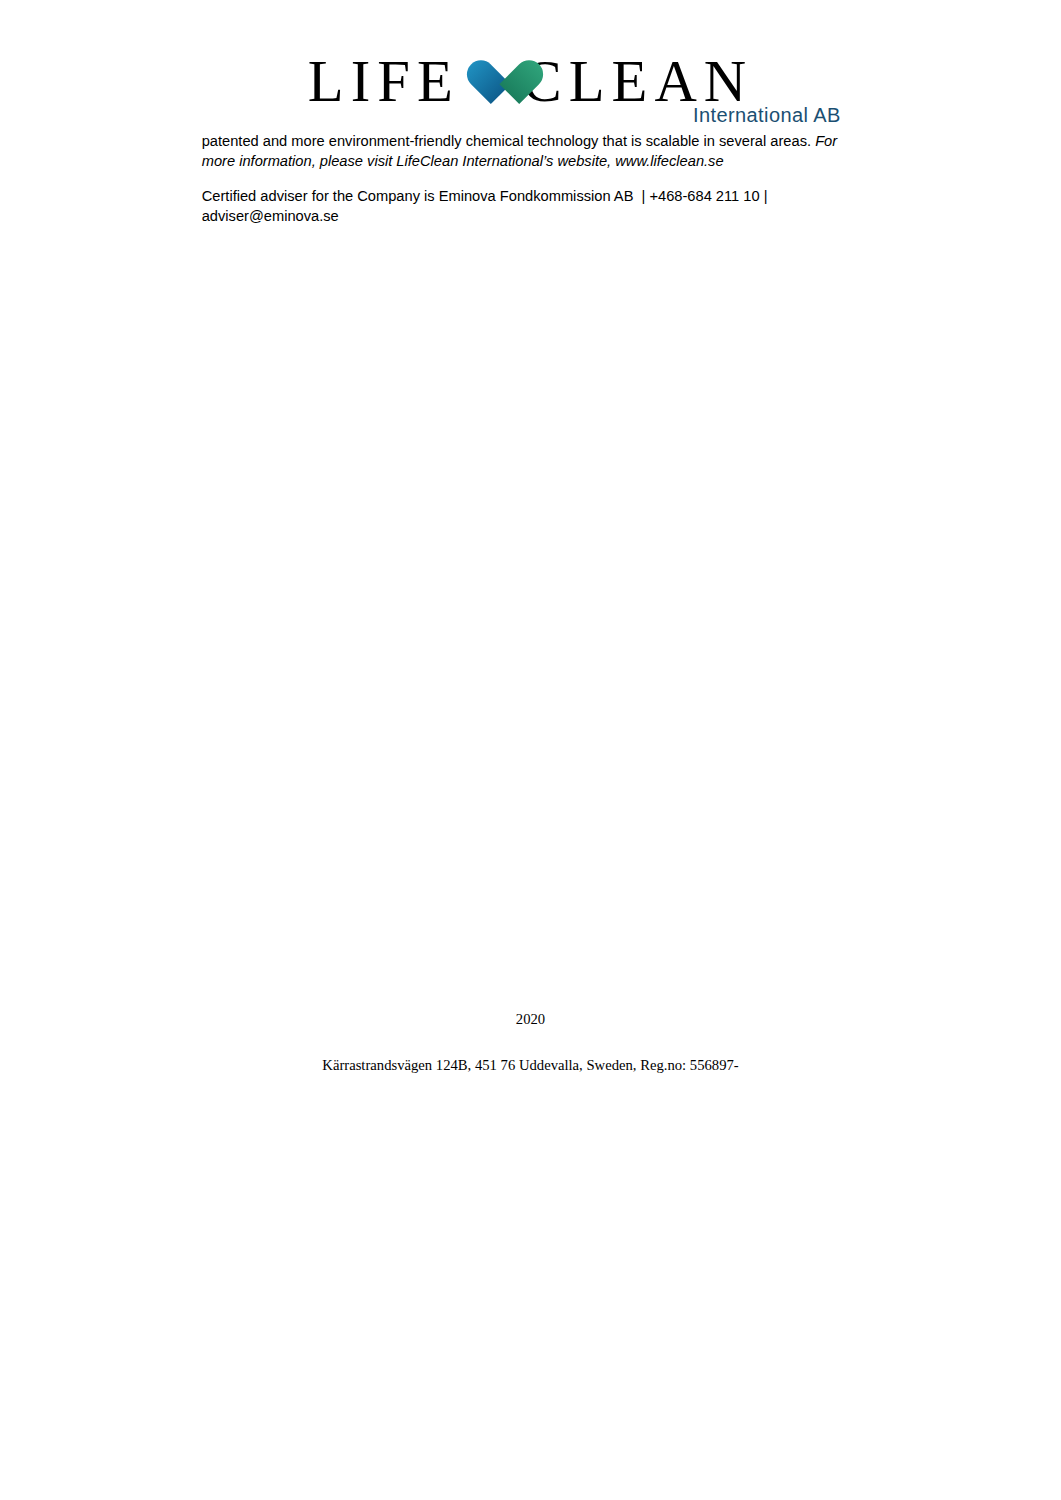LIFE CLEAN
International AB
patented and more environment-friendly chemical technology that is scalable in several areas. For more information, please visit LifeClean International’s website, www.lifeclean.se
Certified adviser for the Company is Eminova Fondkommission AB | +468-684 211 10 | adviser@eminova.se
2020
Kärrastrandsvägen 124B, 451 76 Uddevalla, Sweden, Reg.no: 556897-